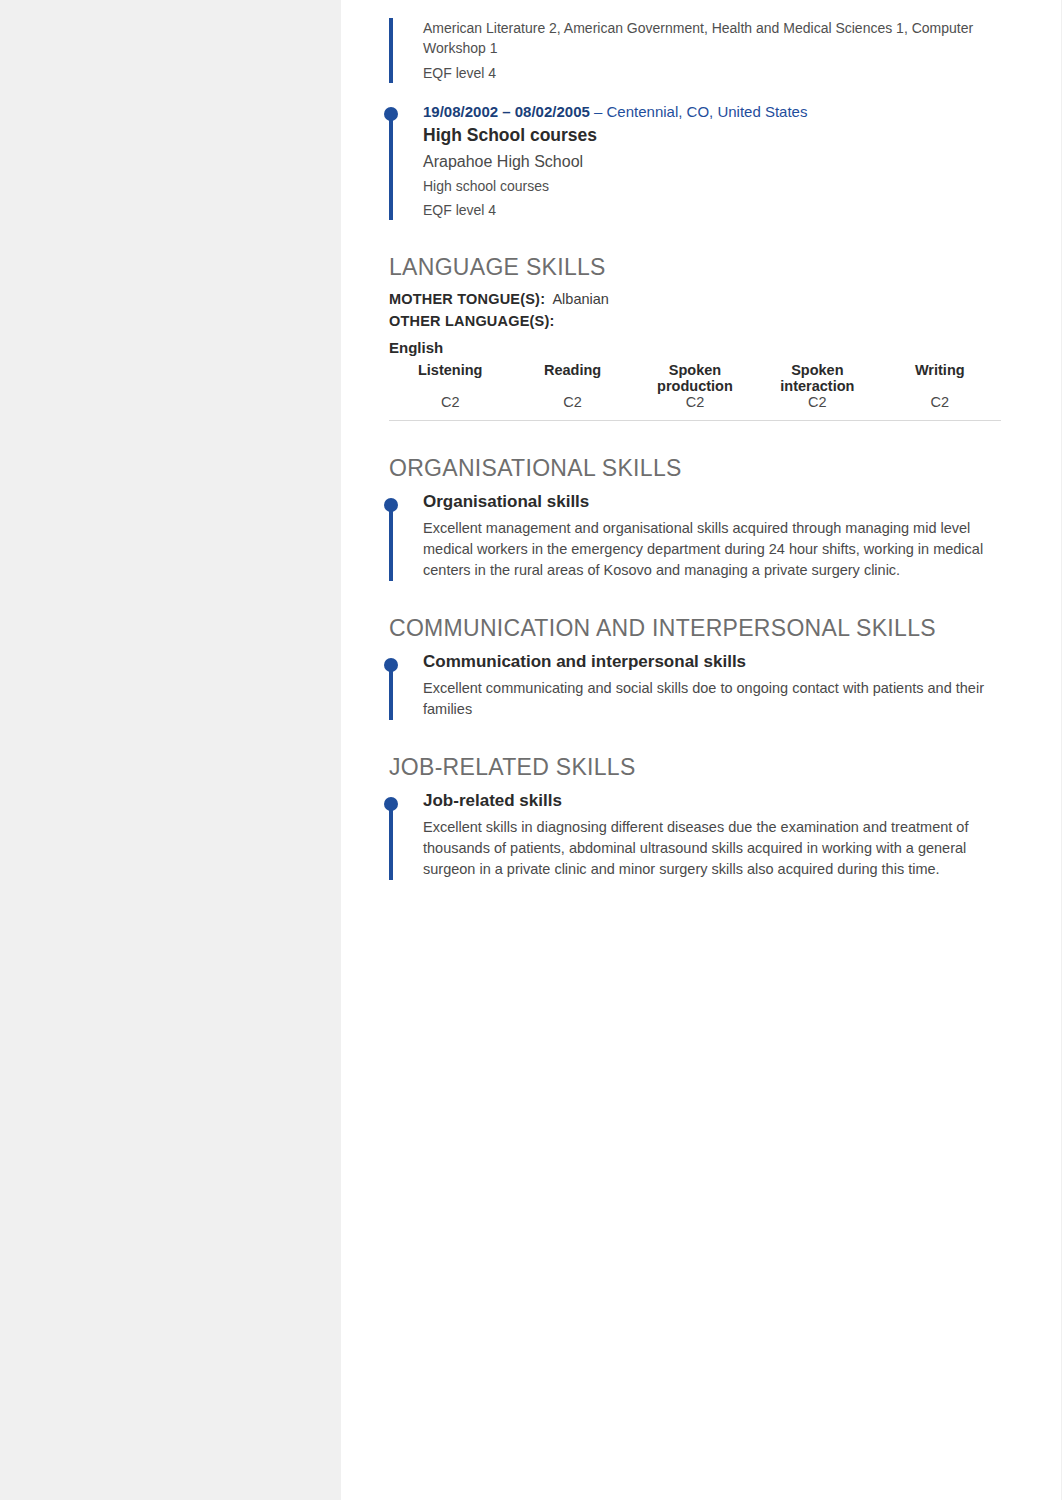American Literature 2, American Government, Health and Medical Sciences 1, Computer Workshop 1
EQF level 4
19/08/2002 – 08/02/2005 – Centennial, CO, United States
High School courses
Arapahoe High School
High school courses
EQF level 4
LANGUAGE SKILLS
MOTHER TONGUE(S): Albanian
OTHER LANGUAGE(S):
English
| Listening | Reading | Spoken production | Spoken interaction | Writing |
| --- | --- | --- | --- | --- |
| C2 | C2 | C2 | C2 | C2 |
ORGANISATIONAL SKILLS
Organisational skills
Excellent management and organisational skills acquired through managing mid level medical workers in the emergency department during 24 hour shifts, working in medical centers in the rural areas of Kosovo and managing a private surgery clinic.
COMMUNICATION AND INTERPERSONAL SKILLS
Communication and interpersonal skills
Excellent communicating and social skills doe to ongoing contact with patients and their families
JOB-RELATED SKILLS
Job-related skills
Excellent skills in diagnosing different diseases due the examination and treatment of thousands of patients, abdominal ultrasound skills acquired in working with a general surgeon in a private clinic and minor surgery skills also acquired during this time.